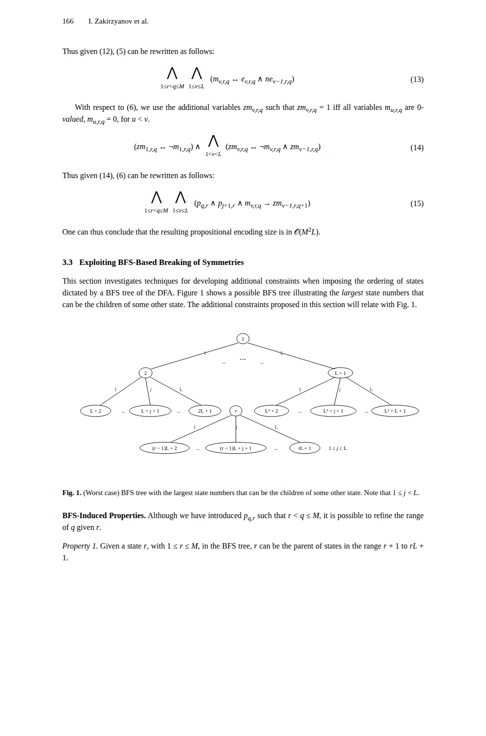166 I. Zakirzyanov et al.
Thus given (12), (5) can be rewritten as follows:
⋀
1≤r<q≤M ⋀
1≤v≤L (mv,r,q ↔ ev,r,q ∧ nev−1,r,q)
(13)
With respect to (6), we use the additional variables zmv,r,q such that zmv,r,q = 1 iff all variables mu,r,q are 0-valued, mu,r,q = 0, for u < v.
(zm1,r,q ↔ ¬m1,r,q) ∧ ⋀
1<v<L (zmv,r,q ↔ ¬mv,r,q ∧ zmv−1,r,q)
(14)
Thus given (14), (6) can be rewritten as follows:
⋀
1≤r<q≤M ⋀
1≤v≤L (pq,r ∧ pj+1,r ∧ mv,r,q → zmv−1,r,q+1)
(15)
One can thus conclude that the resulting propositional encoding size is in 𝒪(M2L).
3.3 Exploiting BFS-Based Breaking of Symmetries
This section investigates techniques for developing additional constraints when imposing the ordering of states dictated by a BFS tree of the DFA. Figure 1 shows a possible BFS tree illustrating the largest state numbers that can be the children of some other state. The additional constraints proposed in this section will relate with Fig. 1.
1 2 L + 1 1 L .. .. ⋮ L + 2 L + j + 1 2L + 1 r L² + 2 L² + j + 1 L² + L + 1 1 j L .. .. 1 j L .. .. (r − 1)L + 2 (r − 1)L + j + 1 rL + 1 1 j L .. .. 1 ≤ j ≤ L
Fig. 1. (Worst case) BFS tree with the largest state numbers that can be the children of some other state. Note that 1 ≤ j < L.
BFS-Induced Properties. Although we have introduced pq,r such that r < q ≤ M, it is possible to refine the range of q given r.
Property 1. Given a state r, with 1 ≤ r ≤ M, in the BFS tree, r can be the parent of states in the range r + 1 to rL + 1.